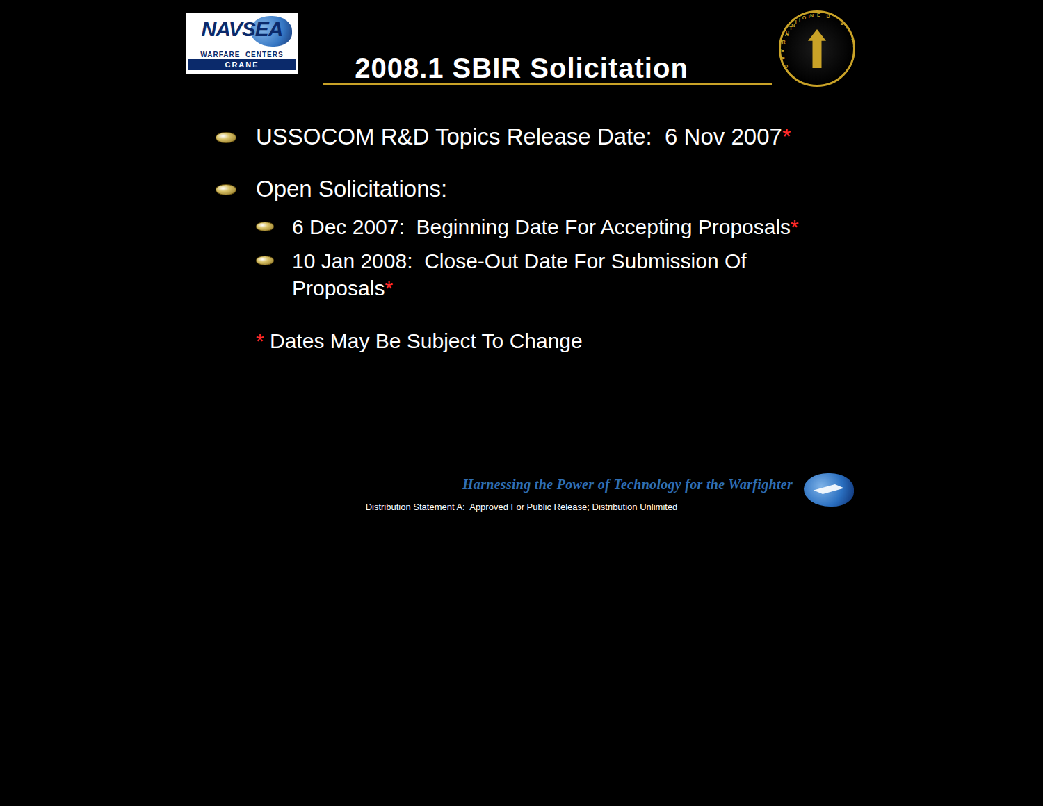NAVSEA
WARFARE CENTERS
CRANE
U N I T E D S T A T E S S P E C I A L O P E R A T I O N
2008.1 SBIR Solicitation
USSOCOM R&D Topics Release Date: 6 Nov 2007*
Open Solicitations:
6 Dec 2007: Beginning Date For Accepting Proposals*
10 Jan 2008: Close-Out Date For Submission Of Proposals*
* Dates May Be Subject To Change
Harnessing the Power of Technology for the Warfighter
Distribution Statement A: Approved For Public Release; Distribution Unlimited